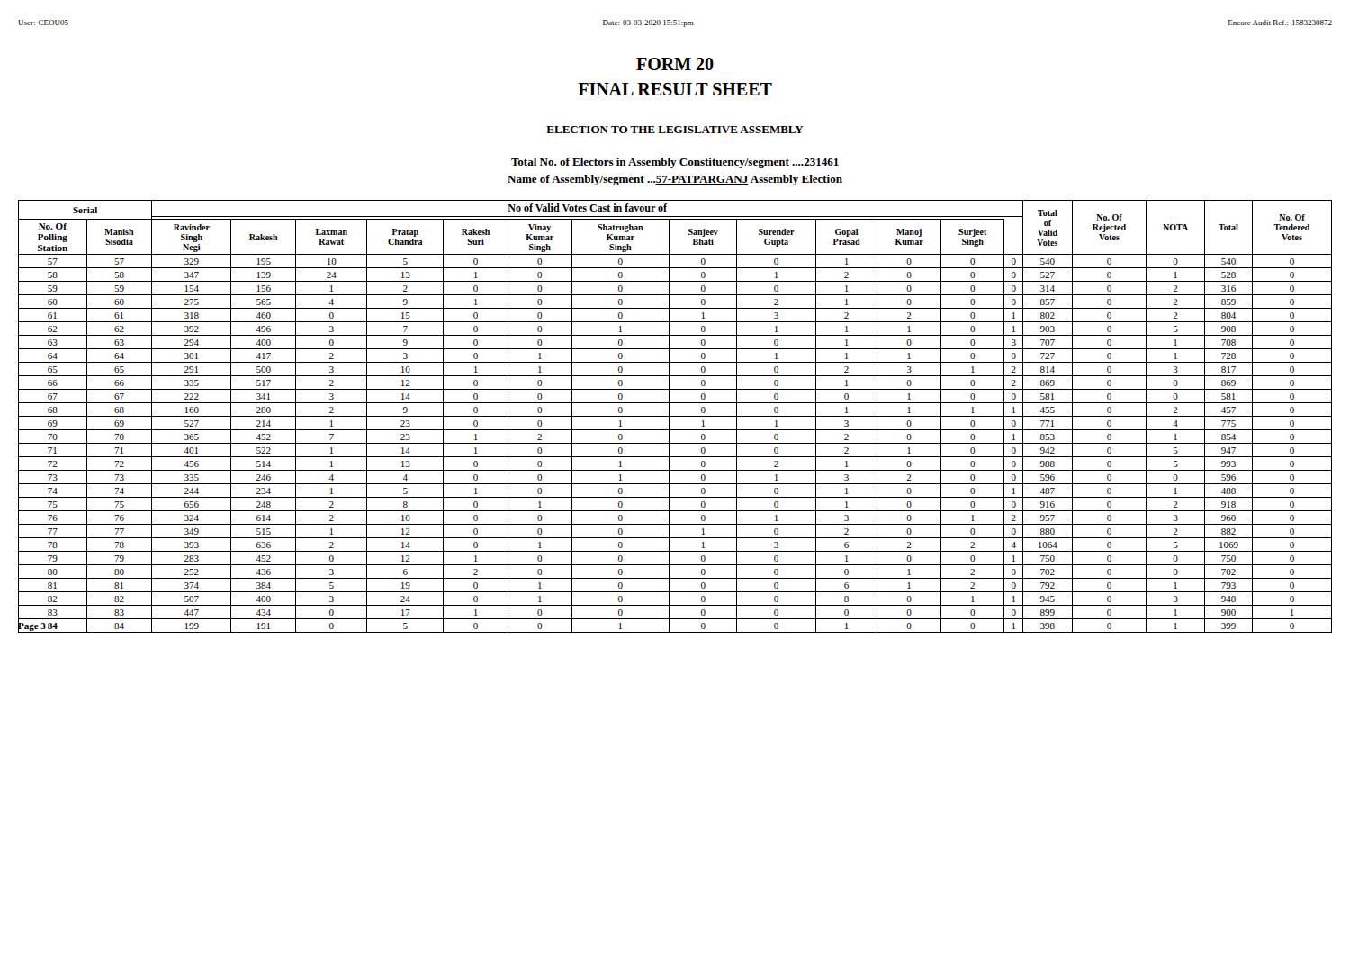User:-CEOU05 Date:-03-03-2020 15:51:pm Encore Audit Ref.:-1583230872
FORM 20
FINAL RESULT SHEET
ELECTION TO THE LEGISLATIVE ASSEMBLY
Total No. of Electors in Assembly Constituency/segment ....231461
Name of Assembly/segment ...57-PATPARGANJ Assembly Election
| Serial | No of Valid Votes Cast in favour of | Total of Valid Votes | No. Of Rejected Votes | NOTA | Total | No. Of Tendered Votes |
| --- | --- | --- | --- | --- | --- | --- |
| No. Of Polling Station | | Manish Sisodia | Ravinder Singh Negi | Rakesh | Laxman Rawat | Pratap Chandra | Rakesh Suri | Vinay Kumar Singh | Shatrughan Kumar Singh | Sanjeev Bhati | Surender Gupta | Gopal Prasad | Manoj Kumar | Surjeet Singh |
| 57 | 57 | 329 | 195 | 10 | 5 | 0 | 0 | 0 | 0 | 0 | 1 | 0 | 0 | 0 | 540 | 0 | 0 | 540 | 0 |
| 58 | 58 | 347 | 139 | 24 | 13 | 1 | 0 | 0 | 0 | 1 | 2 | 0 | 0 | 0 | 527 | 0 | 1 | 528 | 0 |
| 59 | 59 | 154 | 156 | 1 | 2 | 0 | 0 | 0 | 0 | 0 | 1 | 0 | 0 | 0 | 314 | 0 | 2 | 316 | 0 |
| 60 | 60 | 275 | 565 | 4 | 9 | 1 | 0 | 0 | 0 | 2 | 1 | 0 | 0 | 0 | 857 | 0 | 2 | 859 | 0 |
| 61 | 61 | 318 | 460 | 0 | 15 | 0 | 0 | 0 | 1 | 3 | 2 | 2 | 0 | 1 | 802 | 0 | 2 | 804 | 0 |
| 62 | 62 | 392 | 496 | 3 | 7 | 0 | 0 | 1 | 0 | 1 | 1 | 1 | 0 | 1 | 903 | 0 | 5 | 908 | 0 |
| 63 | 63 | 294 | 400 | 0 | 9 | 0 | 0 | 0 | 0 | 0 | 1 | 0 | 0 | 3 | 707 | 0 | 1 | 708 | 0 |
| 64 | 64 | 301 | 417 | 2 | 3 | 0 | 1 | 0 | 0 | 1 | 1 | 1 | 0 | 0 | 727 | 0 | 1 | 728 | 0 |
| 65 | 65 | 291 | 500 | 3 | 10 | 1 | 1 | 0 | 0 | 0 | 2 | 3 | 1 | 2 | 814 | 0 | 3 | 817 | 0 |
| 66 | 66 | 335 | 517 | 2 | 12 | 0 | 0 | 0 | 0 | 0 | 1 | 0 | 0 | 2 | 869 | 0 | 0 | 869 | 0 |
| 67 | 67 | 222 | 341 | 3 | 14 | 0 | 0 | 0 | 0 | 0 | 0 | 1 | 0 | 0 | 581 | 0 | 0 | 581 | 0 |
| 68 | 68 | 160 | 280 | 2 | 9 | 0 | 0 | 0 | 0 | 0 | 1 | 1 | 1 | 1 | 455 | 0 | 2 | 457 | 0 |
| 69 | 69 | 527 | 214 | 1 | 23 | 0 | 0 | 1 | 1 | 1 | 3 | 0 | 0 | 0 | 771 | 0 | 4 | 775 | 0 |
| 70 | 70 | 365 | 452 | 7 | 23 | 1 | 2 | 0 | 0 | 0 | 2 | 0 | 0 | 1 | 853 | 0 | 1 | 854 | 0 |
| 71 | 71 | 401 | 522 | 1 | 14 | 1 | 0 | 0 | 0 | 0 | 2 | 1 | 0 | 0 | 942 | 0 | 5 | 947 | 0 |
| 72 | 72 | 456 | 514 | 1 | 13 | 0 | 0 | 1 | 0 | 2 | 1 | 0 | 0 | 0 | 988 | 0 | 5 | 993 | 0 |
| 73 | 73 | 335 | 246 | 4 | 4 | 0 | 0 | 1 | 0 | 1 | 3 | 2 | 0 | 0 | 596 | 0 | 0 | 596 | 0 |
| 74 | 74 | 244 | 234 | 1 | 5 | 1 | 0 | 0 | 0 | 0 | 1 | 0 | 0 | 1 | 487 | 0 | 1 | 488 | 0 |
| 75 | 75 | 656 | 248 | 2 | 8 | 0 | 1 | 0 | 0 | 0 | 1 | 0 | 0 | 0 | 916 | 0 | 2 | 918 | 0 |
| 76 | 76 | 324 | 614 | 2 | 10 | 0 | 0 | 0 | 0 | 1 | 3 | 0 | 1 | 2 | 957 | 0 | 3 | 960 | 0 |
| 77 | 77 | 349 | 515 | 1 | 12 | 0 | 0 | 0 | 1 | 0 | 2 | 0 | 0 | 0 | 880 | 0 | 2 | 882 | 0 |
| 78 | 78 | 393 | 636 | 2 | 14 | 0 | 1 | 0 | 1 | 3 | 6 | 2 | 2 | 4 | 1064 | 0 | 5 | 1069 | 0 |
| 79 | 79 | 283 | 452 | 0 | 12 | 1 | 0 | 0 | 0 | 0 | 1 | 0 | 0 | 1 | 750 | 0 | 0 | 750 | 0 |
| 80 | 80 | 252 | 436 | 3 | 6 | 2 | 0 | 0 | 0 | 0 | 0 | 1 | 2 | 0 | 702 | 0 | 0 | 702 | 0 |
| 81 | 81 | 374 | 384 | 5 | 19 | 0 | 1 | 0 | 0 | 0 | 6 | 1 | 2 | 0 | 792 | 0 | 1 | 793 | 0 |
| 82 | 82 | 507 | 400 | 3 | 24 | 0 | 1 | 0 | 0 | 0 | 8 | 0 | 1 | 1 | 945 | 0 | 3 | 948 | 0 |
| 83 | 83 | 447 | 434 | 0 | 17 | 1 | 0 | 0 | 0 | 0 | 0 | 0 | 0 | 0 | 899 | 0 | 1 | 900 | 1 |
| 84 | 84 | 199 | 191 | 0 | 5 | 0 | 0 | 1 | 0 | 0 | 1 | 0 | 0 | 1 | 398 | 0 | 1 | 399 | 0 |
Page 3